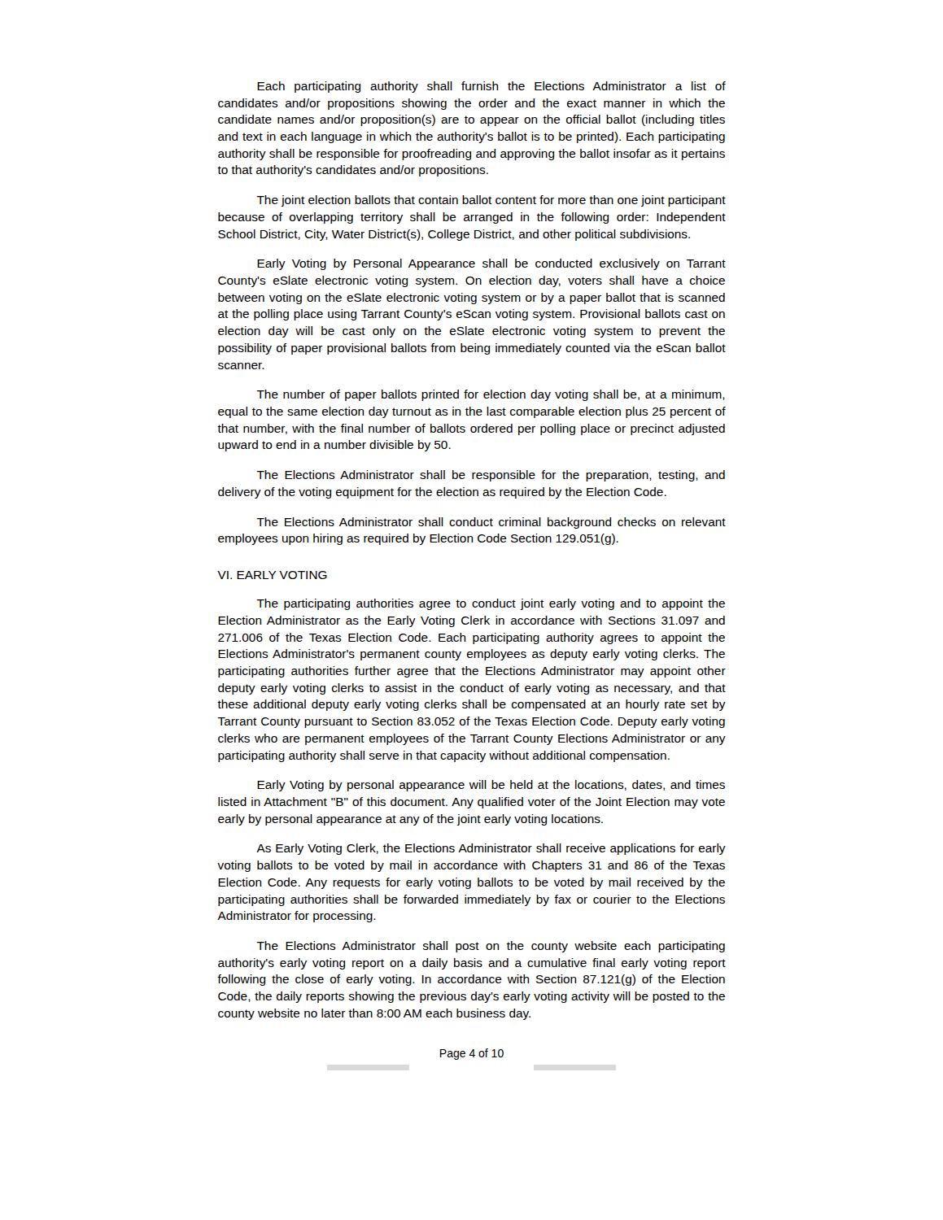Each participating authority shall furnish the Elections Administrator a list of candidates and/or propositions showing the order and the exact manner in which the candidate names and/or proposition(s) are to appear on the official ballot (including titles and text in each language in which the authority's ballot is to be printed). Each participating authority shall be responsible for proofreading and approving the ballot insofar as it pertains to that authority's candidates and/or propositions.
The joint election ballots that contain ballot content for more than one joint participant because of overlapping territory shall be arranged in the following order: Independent School District, City, Water District(s), College District, and other political subdivisions.
Early Voting by Personal Appearance shall be conducted exclusively on Tarrant County's eSlate electronic voting system. On election day, voters shall have a choice between voting on the eSlate electronic voting system or by a paper ballot that is scanned at the polling place using Tarrant County's eScan voting system. Provisional ballots cast on election day will be cast only on the eSlate electronic voting system to prevent the possibility of paper provisional ballots from being immediately counted via the eScan ballot scanner.
The number of paper ballots printed for election day voting shall be, at a minimum, equal to the same election day turnout as in the last comparable election plus 25 percent of that number, with the final number of ballots ordered per polling place or precinct adjusted upward to end in a number divisible by 50.
The Elections Administrator shall be responsible for the preparation, testing, and delivery of the voting equipment for the election as required by the Election Code.
The Elections Administrator shall conduct criminal background checks on relevant employees upon hiring as required by Election Code Section 129.051(g).
VI. EARLY VOTING
The participating authorities agree to conduct joint early voting and to appoint the Election Administrator as the Early Voting Clerk in accordance with Sections 31.097 and 271.006 of the Texas Election Code. Each participating authority agrees to appoint the Elections Administrator's permanent county employees as deputy early voting clerks. The participating authorities further agree that the Elections Administrator may appoint other deputy early voting clerks to assist in the conduct of early voting as necessary, and that these additional deputy early voting clerks shall be compensated at an hourly rate set by Tarrant County pursuant to Section 83.052 of the Texas Election Code. Deputy early voting clerks who are permanent employees of the Tarrant County Elections Administrator or any participating authority shall serve in that capacity without additional compensation.
Early Voting by personal appearance will be held at the locations, dates, and times listed in Attachment "B" of this document. Any qualified voter of the Joint Election may vote early by personal appearance at any of the joint early voting locations.
As Early Voting Clerk, the Elections Administrator shall receive applications for early voting ballots to be voted by mail in accordance with Chapters 31 and 86 of the Texas Election Code. Any requests for early voting ballots to be voted by mail received by the participating authorities shall be forwarded immediately by fax or courier to the Elections Administrator for processing.
The Elections Administrator shall post on the county website each participating authority's early voting report on a daily basis and a cumulative final early voting report following the close of early voting. In accordance with Section 87.121(g) of the Election Code, the daily reports showing the previous day's early voting activity will be posted to the county website no later than 8:00 AM each business day.
Page 4 of 10